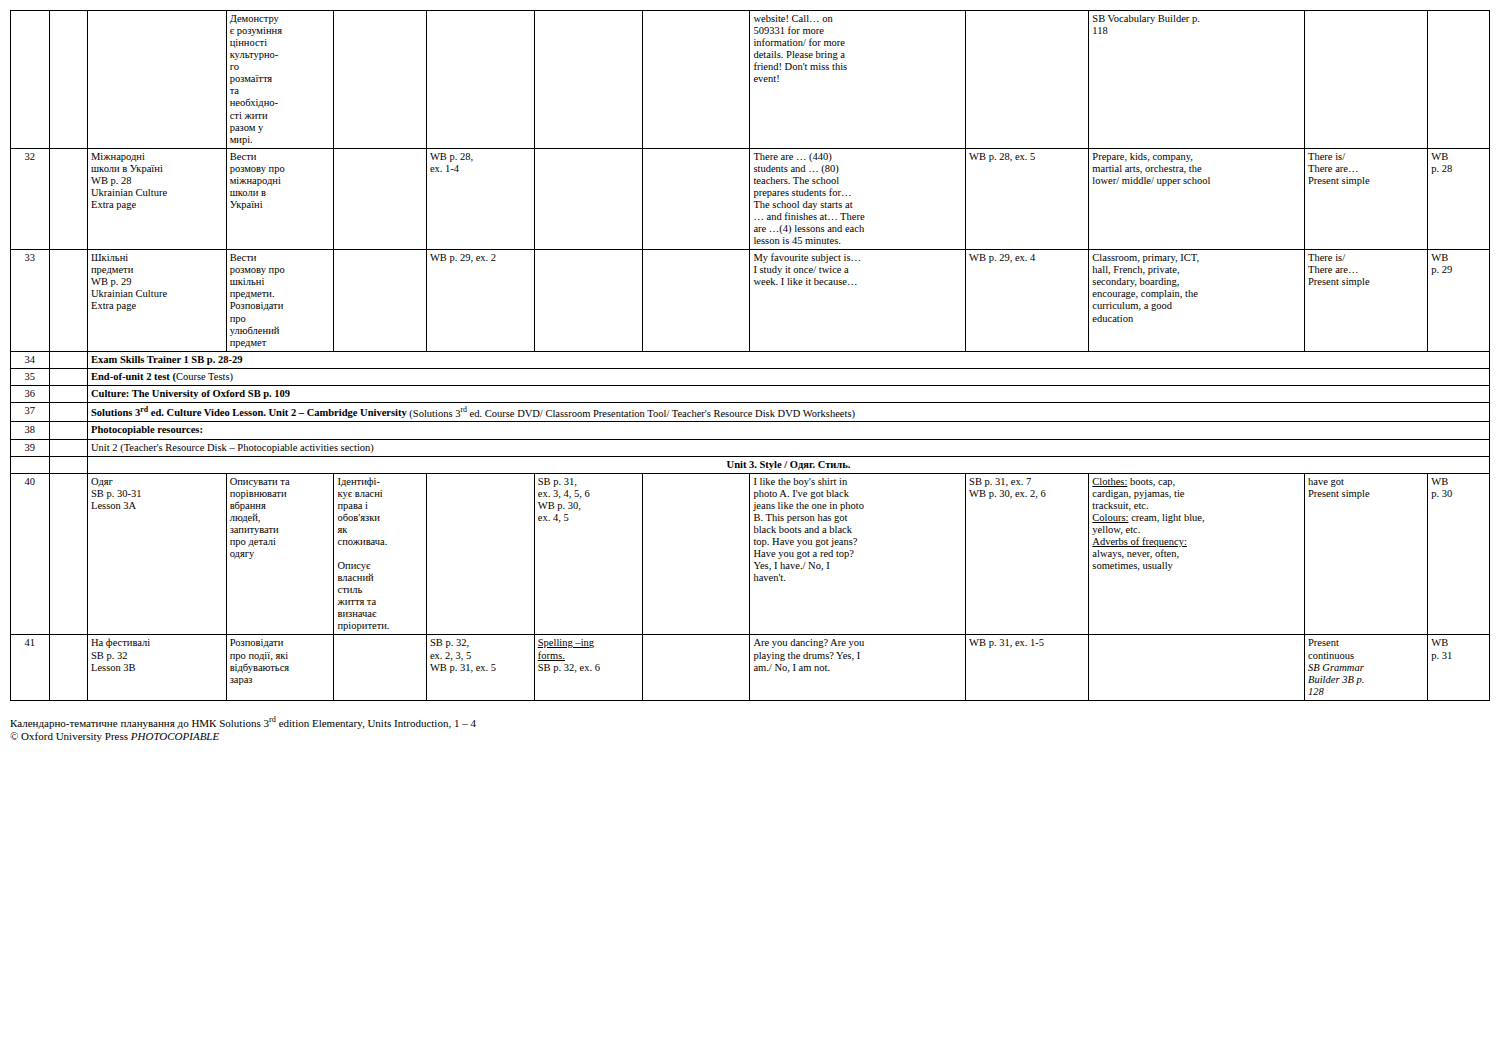| | | | Демонстру є розуміння цінності культурно- го розмаїття та необхідно- сті жити разом у мирі. | | | | | website! Call… on 509331 for more information/ for more details. Please bring a friend! Don't miss this event! | | SB Vocabulary Builder p. 118 | | |
| 32 | | Міжнародні школи в Україні WB p. 28 Ukrainian Culture Extra page | Вести розмову про міжнародні школи в Україні | | WB p. 28, ex. 1-4 | | | There are … (440) students and … (80) teachers. The school prepares students for… The school day starts at … and finishes at… There are …(4) lessons and each lesson is 45 minutes. | WB p. 28, ex. 5 | Prepare, kids, company, martial arts, orchestra, the lower/ middle/ upper school | There is/ There are… Present simple | WB p. 28 |
| 33 | | Шкільні предмети WB p. 29 Ukrainian Culture Extra page | Вести розмову про шкільні предмети. Розповідати про улюблений предмет | | WB p. 29, ex. 2 | | | My favourite subject is… I study it once/ twice a week. I like it because… | WB p. 29, ex. 4 | Classroom, primary, ICT, hall, French, private, secondary, boarding, encourage, complain, the curriculum, a good education | There is/ There are… Present simple | WB p. 29 |
| 34 | | Exam Skills Trainer 1 SB p. 28-29 |
| 35 | | End-of-unit 2 test ( Course Tests) |
| 36 | | Culture: The University of Oxford SB p. 109 |
| 37 | | Solutions 3 rd ed. Culture Video Lesson. Unit 2 – Cambridge University (Solutions 3 rd ed. Course DVD/ Classroom Presentation Tool/ Teacher's Resource Disk DVD Worksheets) |
| 38 | | Photocopiable resources: |
| 39 | | Unit 2 (Teacher's Resource Disk – Photocopiable activities section) |
| | | Unit 3. Style / Одяг. Стиль. |
| 40 | | Одяг SB p. 30-31 Lesson 3A | Описувати та порівнювати вбрання людей, запитувати про деталі одягу | Ідентифі- кує власні права і обов'язки як споживача. Описує власний стиль життя та визначає пріоритети. | | SB p. 31, ex. 3, 4, 5, 6 WB p. 30, ex. 4, 5 | | I like the boy's shirt in photo A. I've got black jeans like the one in photo B. This person has got black boots and a black top. Have you got jeans? Have you got a red top? Yes, I have./ No, I haven't. | SB p. 31, ex. 7 WB p. 30, ex. 2, 6 | Clothes: boots, cap, cardigan, pyjamas, tie tracksuit, etc. Colours: cream, light blue, yellow, etc. Adverbs of frequency: always, never, often, sometimes, usually | have got Present simple | WB p. 30 |
| 41 | | На фестивалі SB p. 32 Lesson 3B | Розповідати про події, які відбуваються зараз | | SB p. 32, ex. 2, 3, 5 WB p. 31, ex. 5 | Spelling –ing forms. SB p. 32, ex. 6 | | Are you dancing? Are you playing the drums? Yes, I am./ No, I am not. | WB p. 31, ex. 1-5 | | Present continuous SB Grammar Builder 3B p. 128 | WB p. 31 |
Календарно-тематичне планування до НМК Solutions 3rd edition Elementary, Units Introduction, 1 – 4
© Oxford University Press PHOTOCOPIABLE